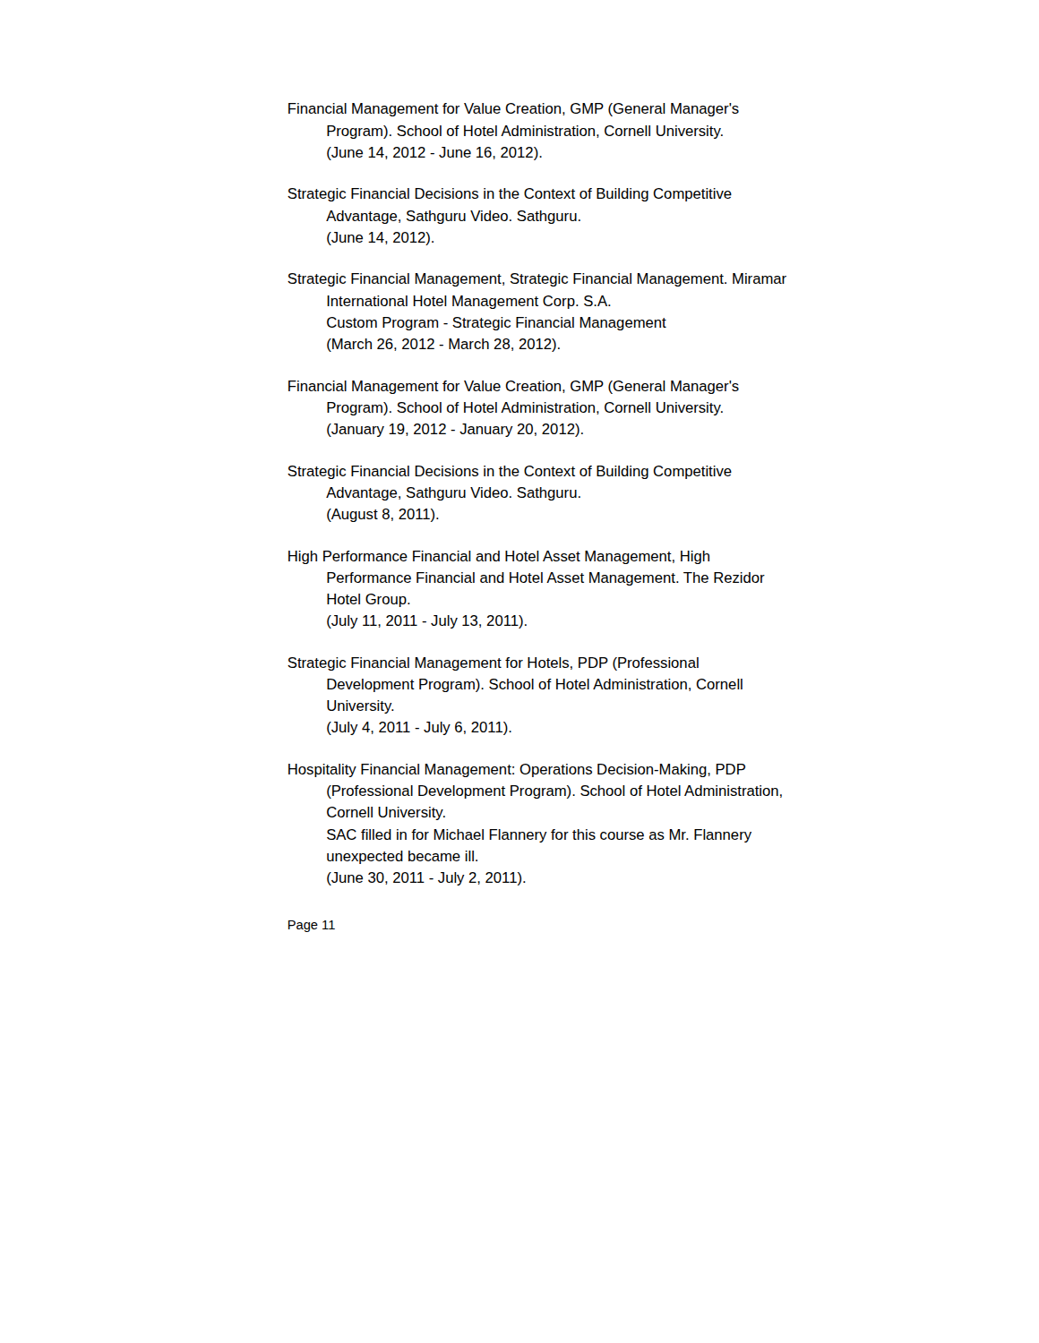Financial Management for Value Creation, GMP (General Manager's Program). School of Hotel Administration, Cornell University.
(June 14, 2012 - June 16, 2012).
Strategic Financial Decisions in the Context of Building Competitive Advantage, Sathguru Video. Sathguru.
(June 14, 2012).
Strategic Financial Management, Strategic Financial Management. Miramar International Hotel Management Corp. S.A.
Custom Program - Strategic Financial Management
(March 26, 2012 - March 28, 2012).
Financial Management for Value Creation, GMP (General Manager's Program). School of Hotel Administration, Cornell University.
(January 19, 2012 - January 20, 2012).
Strategic Financial Decisions in the Context of Building Competitive Advantage, Sathguru Video. Sathguru.
(August 8, 2011).
High Performance Financial and Hotel Asset Management, High Performance Financial and Hotel Asset Management. The Rezidor Hotel Group.
(July 11, 2011 - July 13, 2011).
Strategic Financial Management for Hotels, PDP (Professional Development Program). School of Hotel Administration, Cornell University.
(July 4, 2011 - July 6, 2011).
Hospitality Financial Management: Operations Decision-Making, PDP (Professional Development Program). School of Hotel Administration, Cornell University.
SAC filled in for Michael Flannery for this course as Mr. Flannery unexpected became ill.
(June 30, 2011 - July 2, 2011).
Page 11